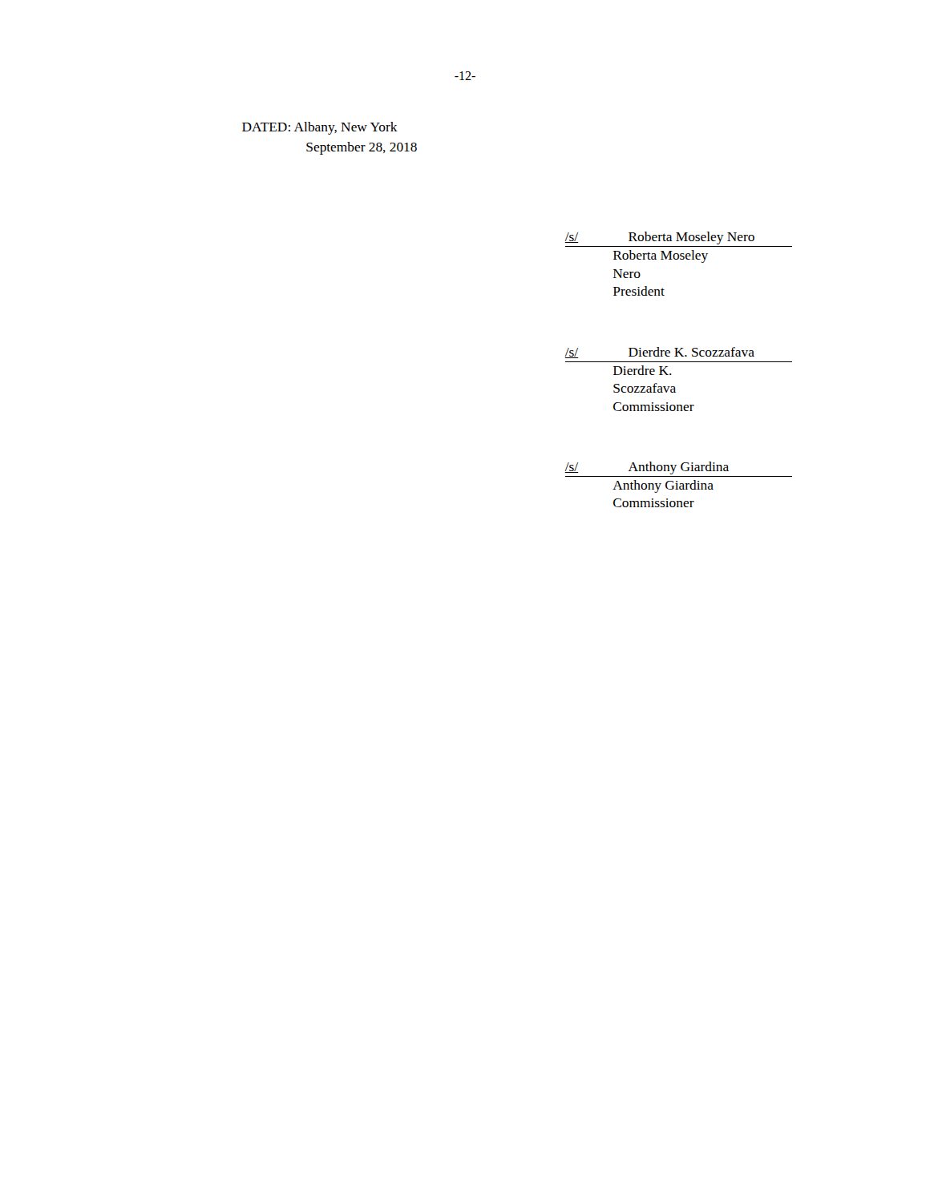-12-
DATED: Albany, New York
September 28, 2018
/s/ Roberta Moseley Nero
Roberta Moseley Nero
President
/s/ Dierdre K. Scozzafava
Dierdre K. Scozzafava
Commissioner
/s/ Anthony Giardina
Anthony Giardina
Commissioner